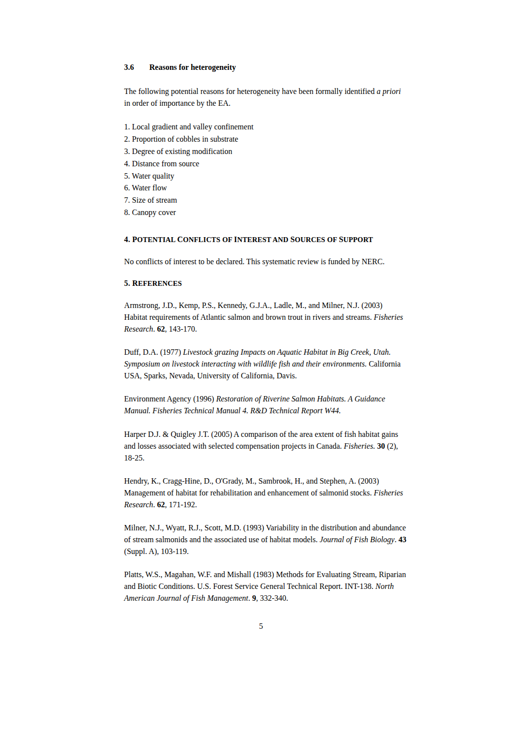3.6 Reasons for heterogeneity
The following potential reasons for heterogeneity have been formally identified a priori in order of importance by the EA.
1. Local gradient and valley confinement
2. Proportion of cobbles in substrate
3. Degree of existing modification
4. Distance from source
5. Water quality
6. Water flow
7. Size of stream
8. Canopy cover
4. POTENTIAL CONFLICTS OF INTEREST AND SOURCES OF SUPPORT
No conflicts of interest to be declared. This systematic review is funded by NERC.
5. REFERENCES
Armstrong, J.D., Kemp, P.S., Kennedy, G.J.A., Ladle, M., and Milner, N.J. (2003) Habitat requirements of Atlantic salmon and brown trout in rivers and streams. Fisheries Research. 62, 143-170.
Duff, D.A. (1977) Livestock grazing Impacts on Aquatic Habitat in Big Creek, Utah. Symposium on livestock interacting with wildlife fish and their environments. California USA, Sparks, Nevada, University of California, Davis.
Environment Agency (1996) Restoration of Riverine Salmon Habitats. A Guidance Manual. Fisheries Technical Manual 4. R&D Technical Report W44.
Harper D.J. & Quigley J.T. (2005) A comparison of the area extent of fish habitat gains and losses associated with selected compensation projects in Canada. Fisheries. 30 (2), 18-25.
Hendry, K., Cragg-Hine, D., O'Grady, M., Sambrook, H., and Stephen, A. (2003) Management of habitat for rehabilitation and enhancement of salmonid stocks. Fisheries Research. 62, 171-192.
Milner, N.J., Wyatt, R.J., Scott, M.D. (1993) Variability in the distribution and abundance of stream salmonids and the associated use of habitat models. Journal of Fish Biology. 43 (Suppl. A), 103-119.
Platts, W.S., Magahan, W.F. and Mishall (1983) Methods for Evaluating Stream, Riparian and Biotic Conditions. U.S. Forest Service General Technical Report. INT-138. North American Journal of Fish Management. 9, 332-340.
5